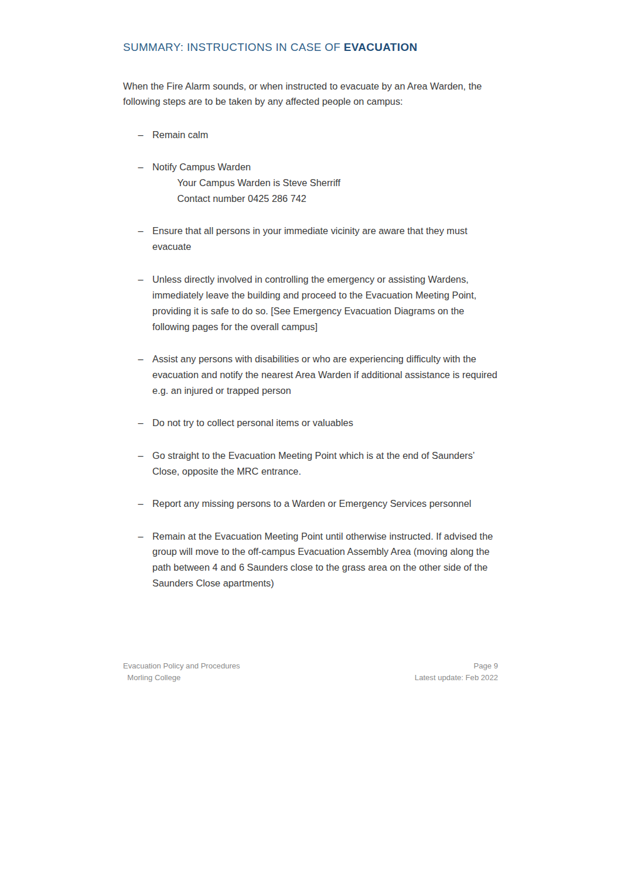Summary: Instructions in Case of Evacuation
When the Fire Alarm sounds, or when instructed to evacuate by an Area Warden, the following steps are to be taken by any affected people on campus:
Remain calm
Notify Campus Warden Your Campus Warden is Steve Sherriff Contact number 0425 286 742
Ensure that all persons in your immediate vicinity are aware that they must evacuate
Unless directly involved in controlling the emergency or assisting Wardens, immediately leave the building and proceed to the Evacuation Meeting Point, providing it is safe to do so. [See Emergency Evacuation Diagrams on the following pages for the overall campus]
Assist any persons with disabilities or who are experiencing difficulty with the evacuation and notify the nearest Area Warden if additional assistance is required e.g. an injured or trapped person
Do not try to collect personal items or valuables
Go straight to the Evacuation Meeting Point which is at the end of Saunders’ Close, opposite the MRC entrance.
Report any missing persons to a Warden or Emergency Services personnel
Remain at the Evacuation Meeting Point until otherwise instructed. If advised the group will move to the off-campus Evacuation Assembly Area (moving along the path between 4 and 6 Saunders close to the grass area on the other side of the Saunders Close apartments)
Evacuation Policy and Procedures
Morling College
Page 9
Latest update: Feb 2022